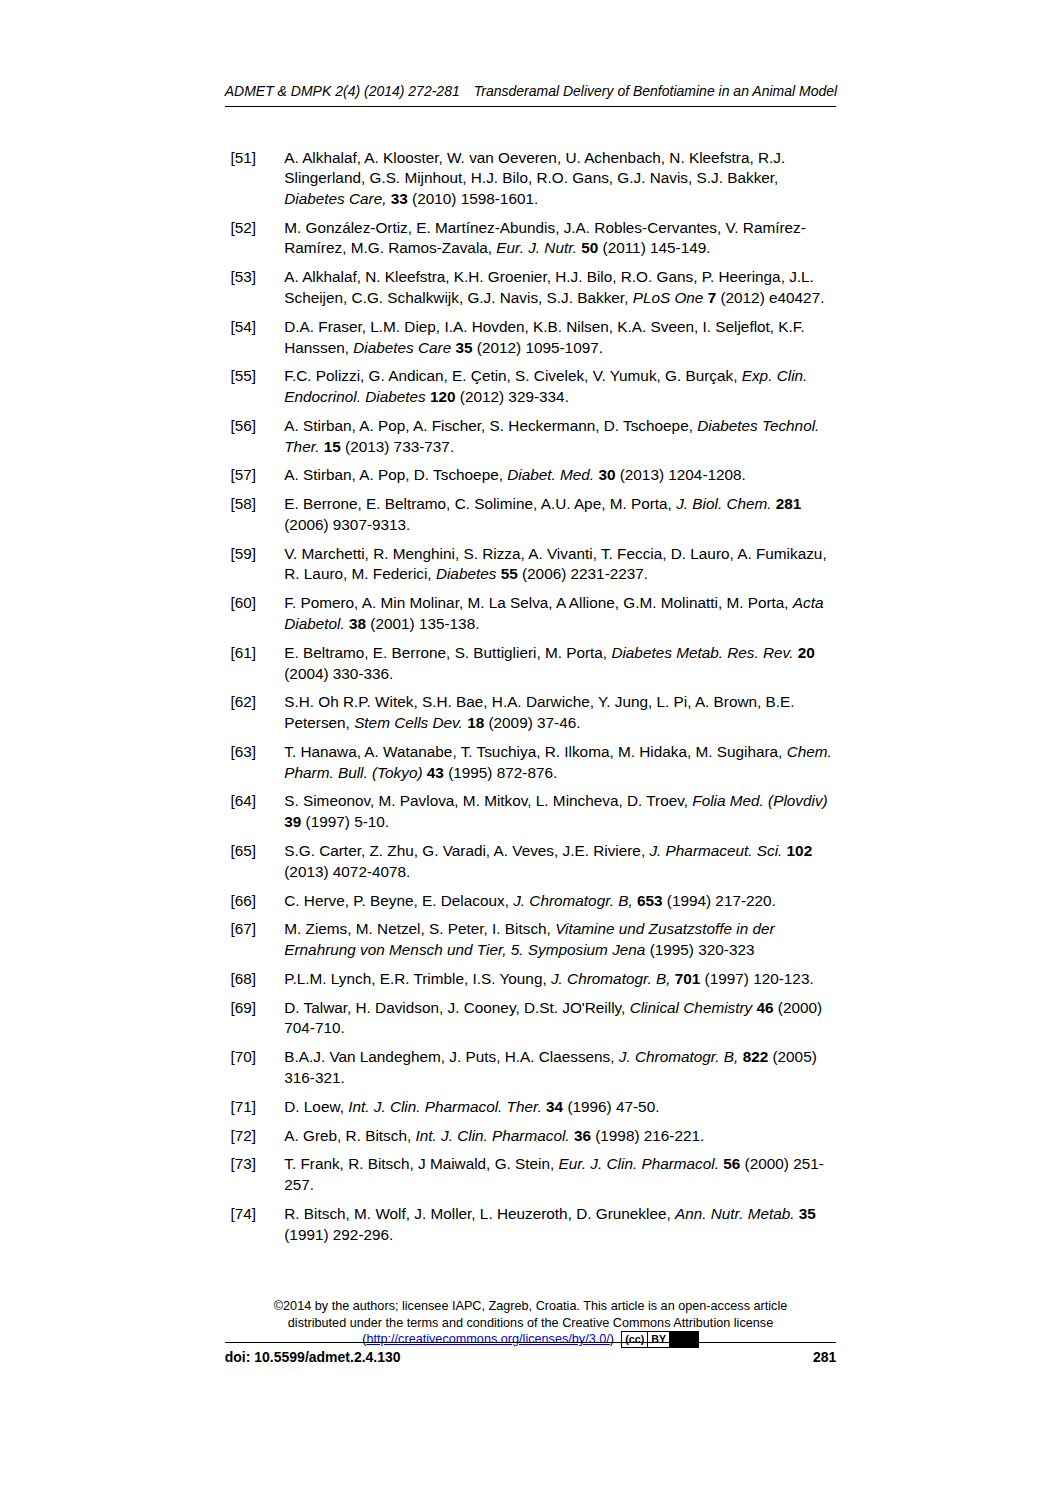ADMET & DMPK 2(4) (2014) 272-281 Transderamal Delivery of Benfotiamine in an Animal Model
[51] A. Alkhalaf, A. Klooster, W. van Oeveren, U. Achenbach, N. Kleefstra, R.J. Slingerland, G.S. Mijnhout, H.J. Bilo, R.O. Gans, G.J. Navis, S.J. Bakker, Diabetes Care, 33 (2010) 1598-1601.
[52] M. González-Ortiz, E. Martínez-Abundis, J.A. Robles-Cervantes, V. Ramírez-Ramírez, M.G. Ramos-Zavala, Eur. J. Nutr. 50 (2011) 145-149.
[53] A. Alkhalaf, N. Kleefstra, K.H. Groenier, H.J. Bilo, R.O. Gans, P. Heeringa, J.L. Scheijen, C.G. Schalkwijk, G.J. Navis, S.J. Bakker, PLoS One 7 (2012) e40427.
[54] D.A. Fraser, L.M. Diep, I.A. Hovden, K.B. Nilsen, K.A. Sveen, I. Seljeflot, K.F. Hanssen, Diabetes Care 35 (2012) 1095-1097.
[55] F.C. Polizzi, G. Andican, E. Çetin, S. Civelek, V. Yumuk, G. Burçak, Exp. Clin. Endocrinol. Diabetes 120 (2012) 329-334.
[56] A. Stirban, A. Pop, A. Fischer, S. Heckermann, D. Tschoepe, Diabetes Technol. Ther. 15 (2013) 733-737.
[57] A. Stirban, A. Pop, D. Tschoepe, Diabet. Med. 30 (2013) 1204-1208.
[58] E. Berrone, E. Beltramo, C. Solimine, A.U. Ape, M. Porta, J. Biol. Chem. 281 (2006) 9307-9313.
[59] V. Marchetti, R. Menghini, S. Rizza, A. Vivanti, T. Feccia, D. Lauro, A. Fumikazu, R. Lauro, M. Federici, Diabetes 55 (2006) 2231-2237.
[60] F. Pomero, A. Min Molinar, M. La Selva, A Allione, G.M. Molinatti, M. Porta, Acta Diabetol. 38 (2001) 135-138.
[61] E. Beltramo, E. Berrone, S. Buttiglieri, M. Porta, Diabetes Metab. Res. Rev. 20 (2004) 330-336.
[62] S.H. Oh R.P. Witek, S.H. Bae, H.A. Darwiche, Y. Jung, L. Pi, A. Brown, B.E. Petersen, Stem Cells Dev. 18 (2009) 37-46.
[63] T. Hanawa, A. Watanabe, T. Tsuchiya, R. Ilkoma, M. Hidaka, M. Sugihara, Chem. Pharm. Bull. (Tokyo) 43 (1995) 872-876.
[64] S. Simeonov, M. Pavlova, M. Mitkov, L. Mincheva, D. Troev, Folia Med. (Plovdiv) 39 (1997) 5-10.
[65] S.G. Carter, Z. Zhu, G. Varadi, A. Veves, J.E. Riviere, J. Pharmaceut. Sci. 102 (2013) 4072-4078.
[66] C. Herve, P. Beyne, E. Delacoux, J. Chromatogr. B, 653 (1994) 217-220.
[67] M. Ziems, M. Netzel, S. Peter, I. Bitsch, Vitamine und Zusatzstoffe in der Ernahrung von Mensch und Tier, 5. Symposium Jena (1995) 320-323
[68] P.L.M. Lynch, E.R. Trimble, I.S. Young, J. Chromatogr. B, 701 (1997) 120-123.
[69] D. Talwar, H. Davidson, J. Cooney, D.St. JO'Reilly, Clinical Chemistry 46 (2000) 704-710.
[70] B.A.J. Van Landeghem, J. Puts, H.A. Claessens, J. Chromatogr. B, 822 (2005) 316-321.
[71] D. Loew, Int. J. Clin. Pharmacol. Ther. 34 (1996) 47-50.
[72] A. Greb, R. Bitsch, Int. J. Clin. Pharmacol. 36 (1998) 216-221.
[73] T. Frank, R. Bitsch, J Maiwald, G. Stein, Eur. J. Clin. Pharmacol. 56 (2000) 251-257.
[74] R. Bitsch, M. Wolf, J. Moller, L. Heuzeroth, D. Gruneklee, Ann. Nutr. Metab. 35 (1991) 292-296.
©2014 by the authors; licensee IAPC, Zagreb, Croatia. This article is an open-access article distributed under the terms and conditions of the Creative Commons Attribution license (http://creativecommons.org/licenses/by/3.0/) (cc) BY
doi: 10.5599/admet.2.4.130 281